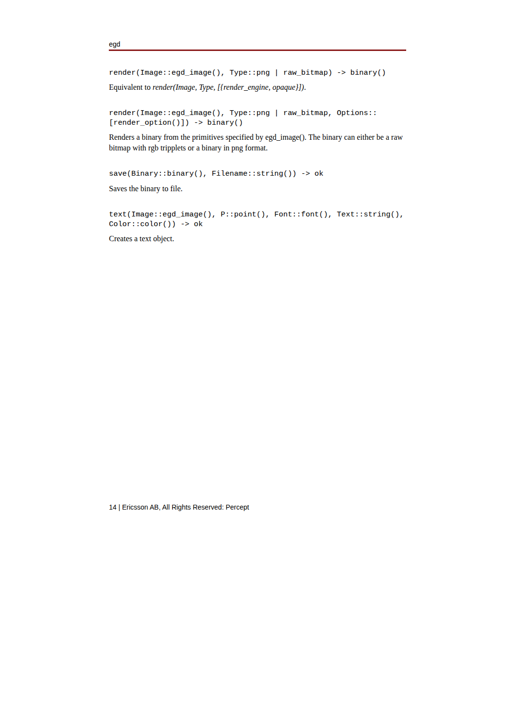egd
render(Image::egd_image(), Type::png | raw_bitmap) -> binary()
Equivalent to render(Image, Type, [{render_engine, opaque}]).
render(Image::egd_image(), Type::png | raw_bitmap, Options::
[render_option()]) -> binary()
Renders a binary from the primitives specified by egd_image(). The binary can either be a raw bitmap with rgb tripplets or a binary in png format.
save(Binary::binary(), Filename::string()) -> ok
Saves the binary to file.
text(Image::egd_image(), P::point(), Font::font(), Text::string(),
Color::color()) -> ok
Creates a text object.
14 | Ericsson AB, All Rights Reserved: Percept